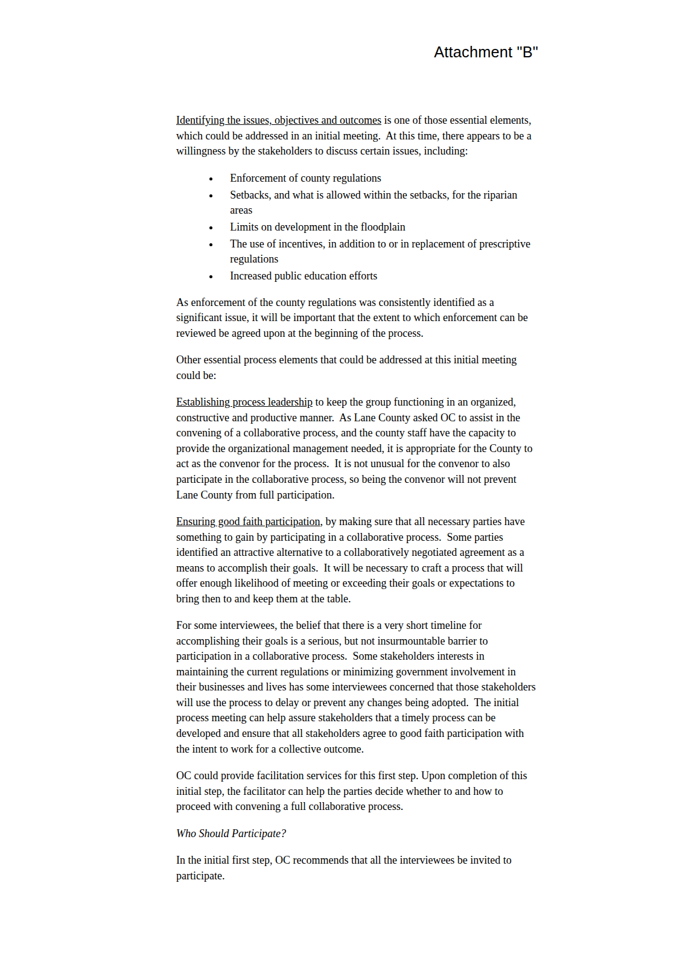Attachment "B"
Identifying the issues, objectives and outcomes is one of those essential elements, which could be addressed in an initial meeting. At this time, there appears to be a willingness by the stakeholders to discuss certain issues, including:
Enforcement of county regulations
Setbacks, and what is allowed within the setbacks, for the riparian areas
Limits on development in the floodplain
The use of incentives, in addition to or in replacement of prescriptive regulations
Increased public education efforts
As enforcement of the county regulations was consistently identified as a significant issue, it will be important that the extent to which enforcement can be reviewed be agreed upon at the beginning of the process.
Other essential process elements that could be addressed at this initial meeting could be:
Establishing process leadership to keep the group functioning in an organized, constructive and productive manner. As Lane County asked OC to assist in the convening of a collaborative process, and the county staff have the capacity to provide the organizational management needed, it is appropriate for the County to act as the convenor for the process. It is not unusual for the convenor to also participate in the collaborative process, so being the convenor will not prevent Lane County from full participation.
Ensuring good faith participation, by making sure that all necessary parties have something to gain by participating in a collaborative process. Some parties identified an attractive alternative to a collaboratively negotiated agreement as a means to accomplish their goals. It will be necessary to craft a process that will offer enough likelihood of meeting or exceeding their goals or expectations to bring then to and keep them at the table.
For some interviewees, the belief that there is a very short timeline for accomplishing their goals is a serious, but not insurmountable barrier to participation in a collaborative process. Some stakeholders interests in maintaining the current regulations or minimizing government involvement in their businesses and lives has some interviewees concerned that those stakeholders will use the process to delay or prevent any changes being adopted. The initial process meeting can help assure stakeholders that a timely process can be developed and ensure that all stakeholders agree to good faith participation with the intent to work for a collective outcome.
OC could provide facilitation services for this first step. Upon completion of this initial step, the facilitator can help the parties decide whether to and how to proceed with convening a full collaborative process.
Who Should Participate?
In the initial first step, OC recommends that all the interviewees be invited to participate.